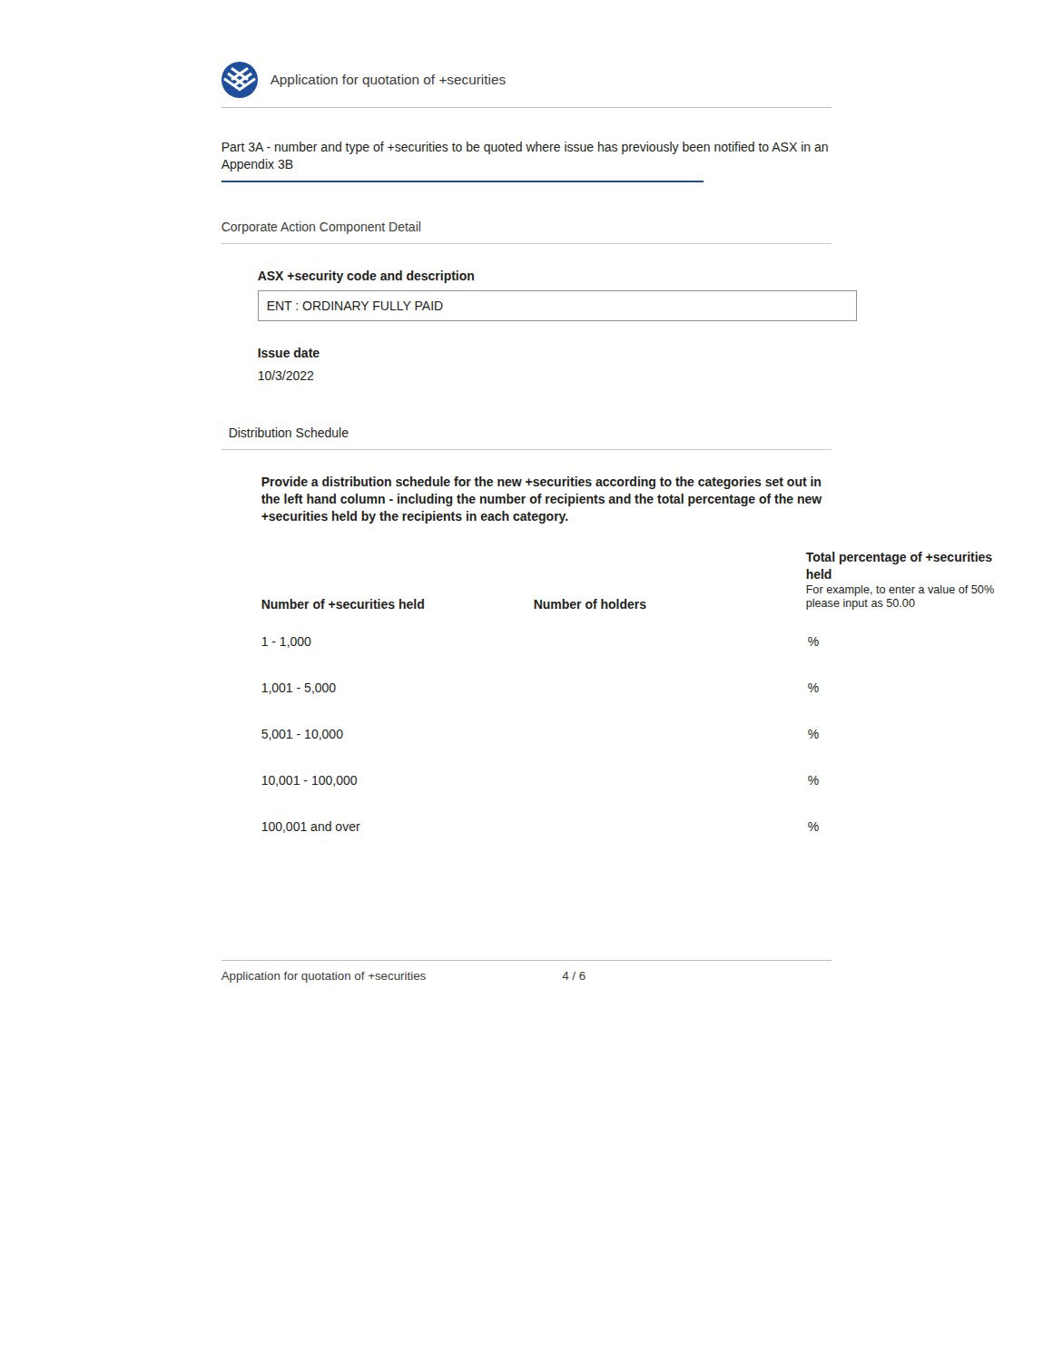Application for quotation of +securities
Part 3A - number and type of +securities to be quoted where issue has previously been notified to ASX in an Appendix 3B
Corporate Action Component Detail
ASX +security code and description
ENT : ORDINARY FULLY PAID
Issue date
10/3/2022
Distribution Schedule
Provide a distribution schedule for the new +securities according to the categories set out in the left hand column - including the number of recipients and the total percentage of the new +securities held by the recipients in each category.
| Number of +securities held | Number of holders | Total percentage of +securities held For example, to enter a value of 50% please input as 50.00 |
| --- | --- | --- |
| 1 - 1,000 | | % |
| 1,001 - 5,000 | | % |
| 5,001 - 10,000 | | % |
| 10,001 - 100,000 | | % |
| 100,001 and over | | % |
Application for quotation of +securities
4 / 6